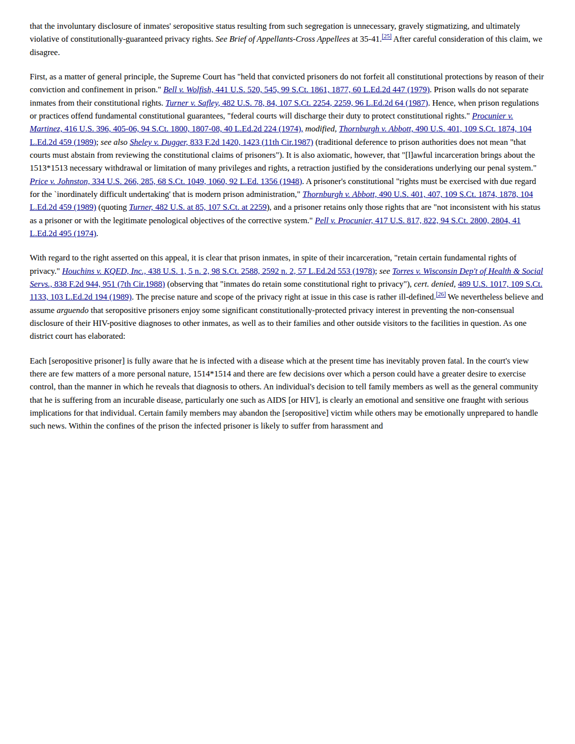that the involuntary disclosure of inmates' seropositive status resulting from such segregation is unnecessary, gravely stigmatizing, and ultimately violative of constitutionally-guaranteed privacy rights. See Brief of Appellants-Cross Appellees at 35-41.[25] After careful consideration of this claim, we disagree.
First, as a matter of general principle, the Supreme Court has "held that convicted prisoners do not forfeit all constitutional protections by reason of their conviction and confinement in prison." Bell v. Wolfish, 441 U.S. 520, 545, 99 S.Ct. 1861, 1877, 60 L.Ed.2d 447 (1979). Prison walls do not separate inmates from their constitutional rights. Turner v. Safley, 482 U.S. 78, 84, 107 S.Ct. 2254, 2259, 96 L.Ed.2d 64 (1987). Hence, when prison regulations or practices offend fundamental constitutional guarantees, "federal courts will discharge their duty to protect constitutional rights." Procunier v. Martinez, 416 U.S. 396, 405-06, 94 S.Ct. 1800, 1807-08, 40 L.Ed.2d 224 (1974), modified, Thornburgh v. Abbott, 490 U.S. 401, 109 S.Ct. 1874, 104 L.Ed.2d 459 (1989); see also Sheley v. Dugger, 833 F.2d 1420, 1423 (11th Cir.1987) (traditional deference to prison authorities does not mean "that courts must abstain from reviewing the constitutional claims of prisoners"). It is also axiomatic, however, that "[l]awful incarceration brings about the 1513*1513 necessary withdrawal or limitation of many privileges and rights, a retraction justified by the considerations underlying our penal system." Price v. Johnston, 334 U.S. 266, 285, 68 S.Ct. 1049, 1060, 92 L.Ed. 1356 (1948). A prisoner's constitutional "rights must be exercised with due regard for the `inordinately difficult undertaking' that is modern prison administration," Thornburgh v. Abbott, 490 U.S. 401, 407, 109 S.Ct. 1874, 1878, 104 L.Ed.2d 459 (1989) (quoting Turner, 482 U.S. at 85, 107 S.Ct. at 2259), and a prisoner retains only those rights that are "not inconsistent with his status as a prisoner or with the legitimate penological objectives of the corrective system." Pell v. Procunier, 417 U.S. 817, 822, 94 S.Ct. 2800, 2804, 41 L.Ed.2d 495 (1974).
With regard to the right asserted on this appeal, it is clear that prison inmates, in spite of their incarceration, "retain certain fundamental rights of privacy." Houchins v. KQED, Inc., 438 U.S. 1, 5 n. 2, 98 S.Ct. 2588, 2592 n. 2, 57 L.Ed.2d 553 (1978); see Torres v. Wisconsin Dep't of Health & Social Servs., 838 F.2d 944, 951 (7th Cir.1988) (observing that "inmates do retain some constitutional right to privacy"), cert. denied, 489 U.S. 1017, 109 S.Ct. 1133, 103 L.Ed.2d 194 (1989). The precise nature and scope of the privacy right at issue in this case is rather ill-defined.[26] We nevertheless believe and assume arguendo that seropositive prisoners enjoy some significant constitutionally-protected privacy interest in preventing the non-consensual disclosure of their HIV-positive diagnoses to other inmates, as well as to their families and other outside visitors to the facilities in question. As one district court has elaborated:
Each [seropositive prisoner] is fully aware that he is infected with a disease which at the present time has inevitably proven fatal. In the court's view there are few matters of a more personal nature, 1514*1514 and there are few decisions over which a person could have a greater desire to exercise control, than the manner in which he reveals that diagnosis to others. An individual's decision to tell family members as well as the general community that he is suffering from an incurable disease, particularly one such as AIDS [or HIV], is clearly an emotional and sensitive one fraught with serious implications for that individual. Certain family members may abandon the [seropositive] victim while others may be emotionally unprepared to handle such news. Within the confines of the prison the infected prisoner is likely to suffer from harassment and